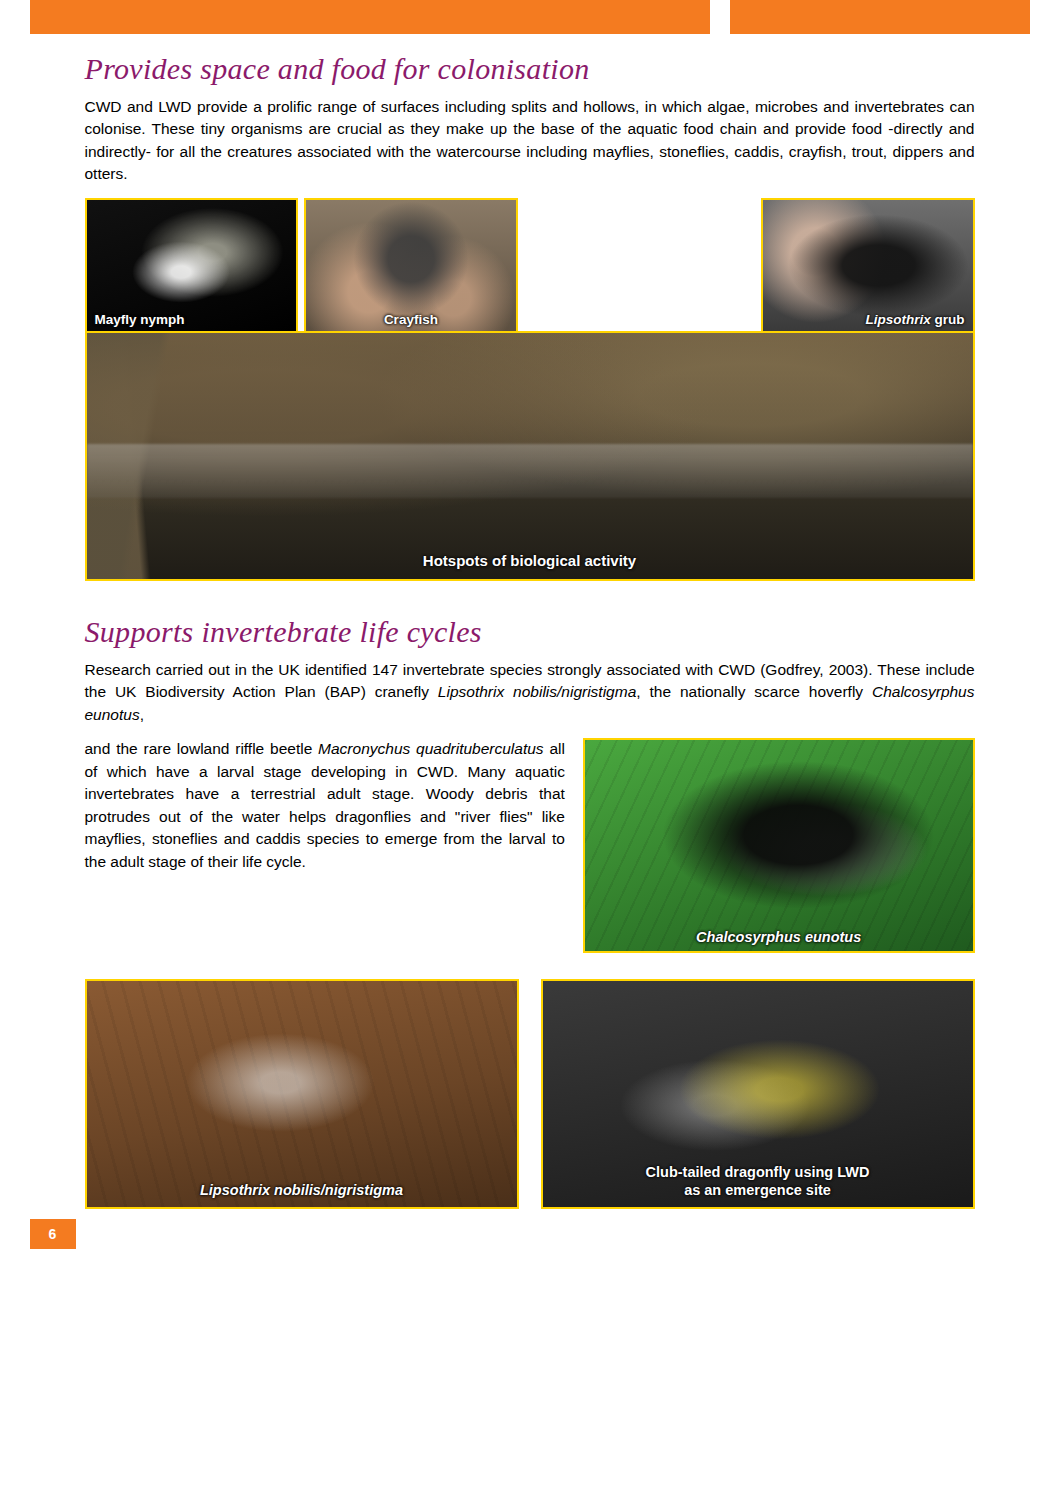Provides space and food for colonisation
CWD and LWD provide a prolific range of surfaces including splits and hollows, in which algae, microbes and invertebrates can colonise. These tiny organisms are crucial as they make up the base of the aquatic food chain and provide food -directly and indirectly- for all the creatures associated with the watercourse including mayflies, stoneflies, caddis, crayfish, trout, dippers and otters.
Mayfly nymph
Crayfish
Lipsothrix grub
Hotspots of biological activity
Supports invertebrate life cycles
Research carried out in the UK identified 147 invertebrate species strongly associated with CWD (Godfrey, 2003). These include the UK Biodiversity Action Plan (BAP) cranefly Lipsothrix nobilis/nigristigma, the nationally scarce hoverfly Chalcosyrphus eunotus,
and the rare lowland riffle beetle Macronychus quadrituberculatus all of which have a larval stage developing in CWD. Many aquatic invertebrates have a terrestrial adult stage. Woody debris that protrudes out of the water helps dragonflies and "river flies" like mayflies, stoneflies and caddis species to emerge from the larval to the adult stage of their life cycle.
Chalcosyrphus eunotus
Lipsothrix nobilis/nigristigma
Club-tailed dragonfly using LWD
as an emergence site
6